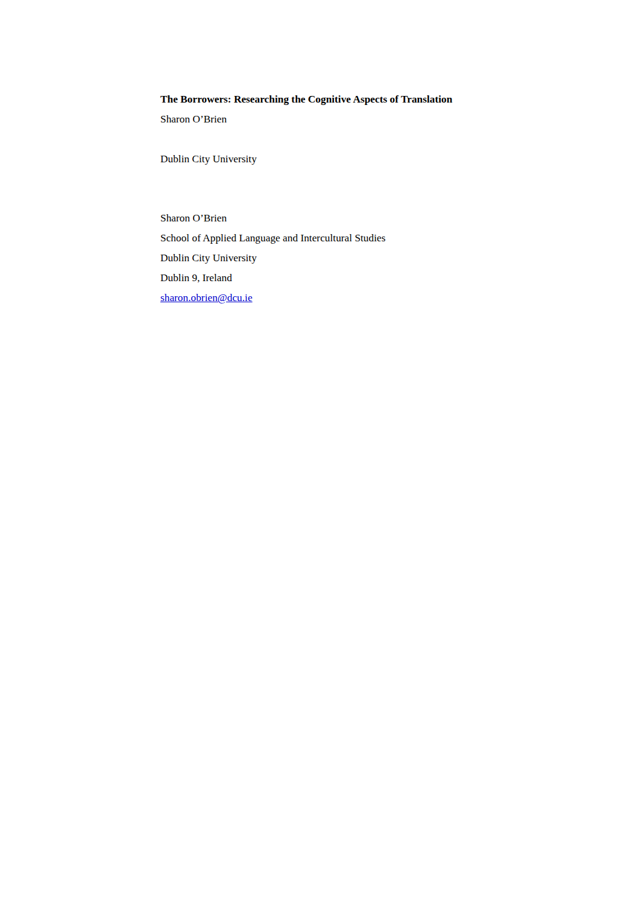The Borrowers: Researching the Cognitive Aspects of Translation
Sharon O’Brien
Dublin City University
Sharon O’Brien
School of Applied Language and Intercultural Studies
Dublin City University
Dublin 9, Ireland
sharon.obrien@dcu.ie